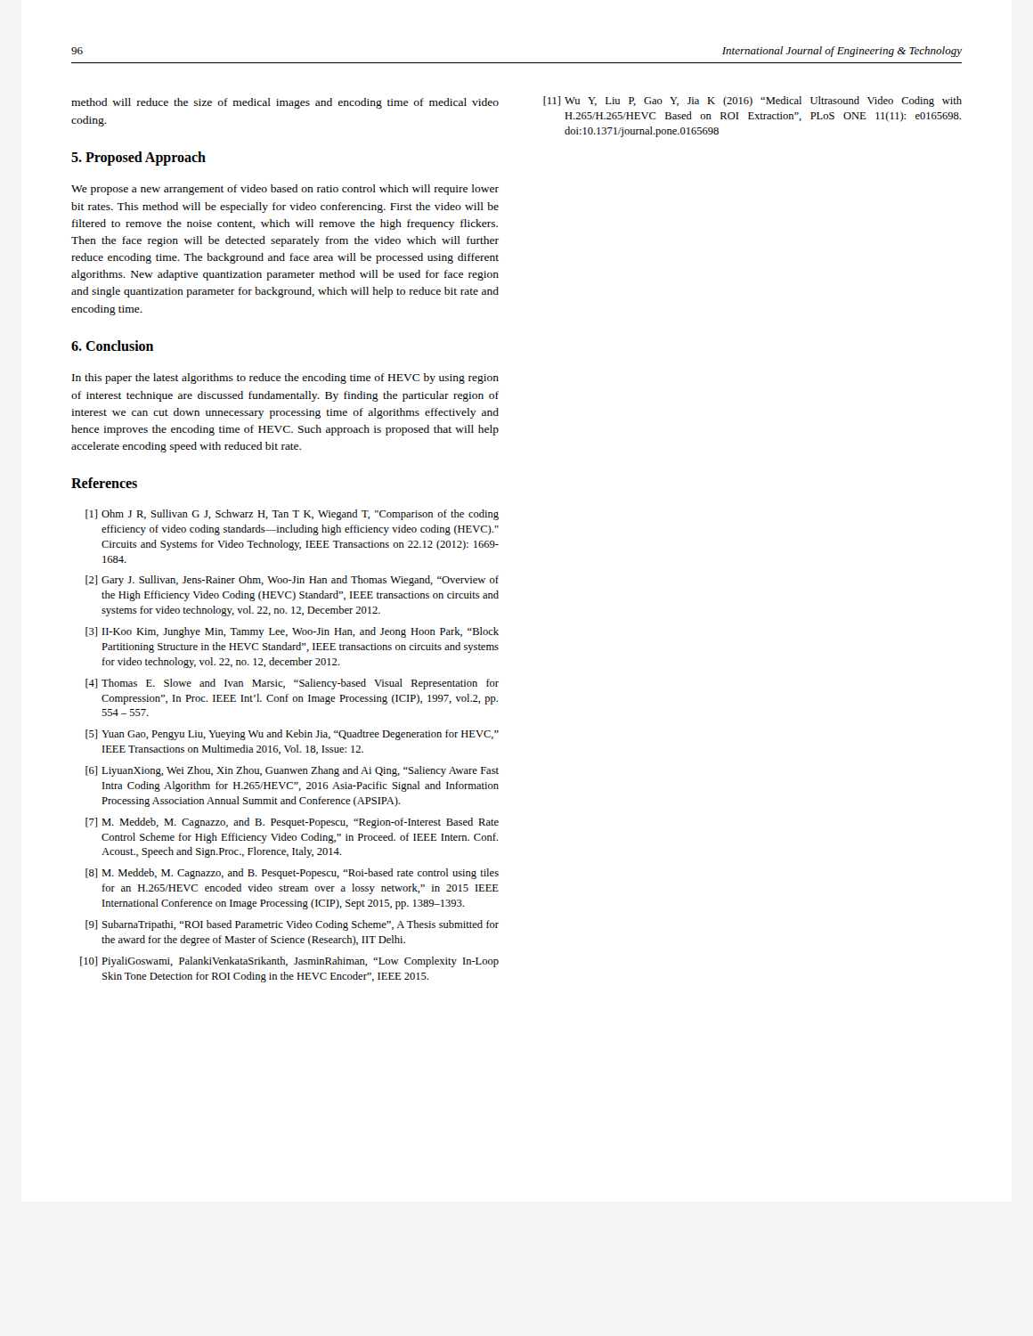96 International Journal of Engineering & Technology
method will reduce the size of medical images and encoding time of medical video coding.
5. Proposed Approach
We propose a new arrangement of video based on ratio control which will require lower bit rates. This method will be especially for video conferencing. First the video will be filtered to remove the noise content, which will remove the high frequency flickers. Then the face region will be detected separately from the video which will further reduce encoding time. The background and face area will be processed using different algorithms. New adaptive quantization parameter method will be used for face region and single quantization parameter for background, which will help to reduce bit rate and encoding time.
6. Conclusion
In this paper the latest algorithms to reduce the encoding time of HEVC by using region of interest technique are discussed fundamentally. By finding the particular region of interest we can cut down unnecessary processing time of algorithms effectively and hence improves the encoding time of HEVC. Such approach is proposed that will help accelerate encoding speed with reduced bit rate.
References
[1] Ohm J R, Sullivan G J, Schwarz H, Tan T K, Wiegand T, "Comparison of the coding efficiency of video coding standards—including high efficiency video coding (HEVC)." Circuits and Systems for Video Technology, IEEE Transactions on 22.12 (2012): 1669-1684.
[2] Gary J. Sullivan, Jens-Rainer Ohm, Woo-Jin Han and Thomas Wiegand, “Overview of the High Efficiency Video Coding (HEVC) Standard”, IEEE transactions on circuits and systems for video technology, vol. 22, no. 12, December 2012.
[3] II-Koo Kim, Junghye Min, Tammy Lee, Woo-Jin Han, and Jeong Hoon Park, “Block Partitioning Structure in the HEVC Standard”, IEEE transactions on circuits and systems for video technology, vol. 22, no. 12, december 2012.
[4] Thomas E. Slowe and Ivan Marsic, “Saliency-based Visual Representation for Compression”, In Proc. IEEE Int’l. Conf on Image Processing (ICIP), 1997, vol.2, pp. 554 – 557.
[5] Yuan Gao, Pengyu Liu, Yueying Wu and Kebin Jia, “Quadtree Degeneration for HEVC,” IEEE Transactions on Multimedia 2016, Vol. 18, Issue: 12.
[6] LiyuanXiong, Wei Zhou, Xin Zhou, Guanwen Zhang and Ai Qing, “Saliency Aware Fast Intra Coding Algorithm for H.265/HEVC”, 2016 Asia-Pacific Signal and Information Processing Association Annual Summit and Conference (APSIPA).
[7] M. Meddeb, M. Cagnazzo, and B. Pesquet-Popescu, “Region-of-Interest Based Rate Control Scheme for High Efficiency Video Coding,” in Proceed. of IEEE Intern. Conf. Acoust., Speech and Sign.Proc., Florence, Italy, 2014.
[8] M. Meddeb, M. Cagnazzo, and B. Pesquet-Popescu, “Roi-based rate control using tiles for an H.265/HEVC encoded video stream over a lossy network,” in 2015 IEEE International Conference on Image Processing (ICIP), Sept 2015, pp. 1389–1393.
[9] SubarnaTripathi, “ROI based Parametric Video Coding Scheme”, A Thesis submitted for the award for the degree of Master of Science (Research), IIT Delhi.
[10] PiyaliGoswami, PalankiVenkataSrikanth, JasminRahiman, “Low Complexity In-Loop Skin Tone Detection for ROI Coding in the HEVC Encoder”, IEEE 2015.
[11] Wu Y, Liu P, Gao Y, Jia K (2016) “Medical Ultrasound Video Coding with H.265/H.265/HEVC Based on ROI Extraction”, PLoS ONE 11(11): e0165698. doi:10.1371/journal.pone.0165698